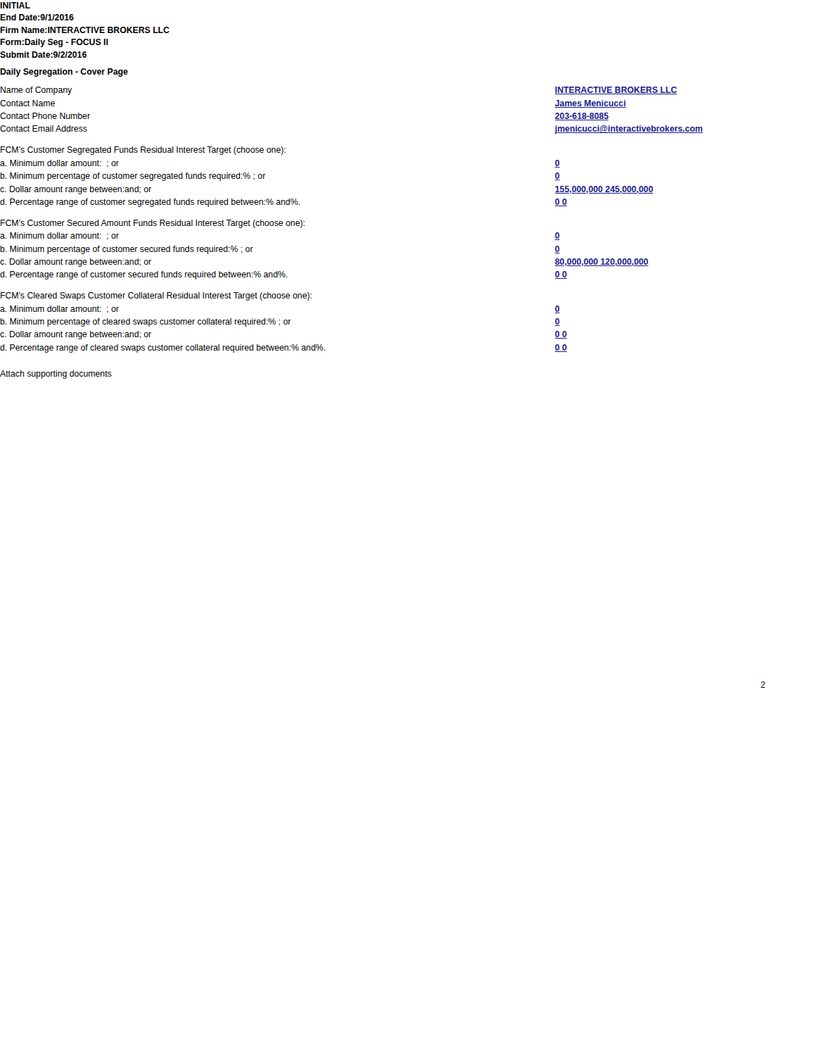INITIAL
End Date:9/1/2016
Firm Name:INTERACTIVE BROKERS LLC
Form:Daily Seg - FOCUS II
Submit Date:9/2/2016
Daily Segregation - Cover Page
| Name of Company | INTERACTIVE BROKERS LLC |
| Contact Name | James Menicucci |
| Contact Phone Number | 203-618-8085 |
| Contact Email Address | jmenicucci@interactivebrokers.com |
| FCM’s Customer Segregated Funds Residual Interest Target (choose one): |
| a. Minimum dollar amount: ; or | 0 |
| b. Minimum percentage of customer segregated funds required:% ; or | 0 |
| c. Dollar amount range between:and; or | 155,000,000 245,000,000 |
| d. Percentage range of customer segregated funds required between:% and%. | 0 0 |
| FCM’s Customer Secured Amount Funds Residual Interest Target (choose one): |
| a. Minimum dollar amount: ; or | 0 |
| b. Minimum percentage of customer secured funds required:% ; or | 0 |
| c. Dollar amount range between:and; or | 80,000,000 120,000,000 |
| d. Percentage range of customer secured funds required between:% and%. | 0 0 |
| FCM's Cleared Swaps Customer Collateral Residual Interest Target (choose one): |
| a. Minimum dollar amount: ; or | 0 |
| b. Minimum percentage of cleared swaps customer collateral required:% ; or | 0 |
| c. Dollar amount range between:and; or | 0 0 |
| d. Percentage range of cleared swaps customer collateral required between:% and%. | 0 0 |
Attach supporting documents
2